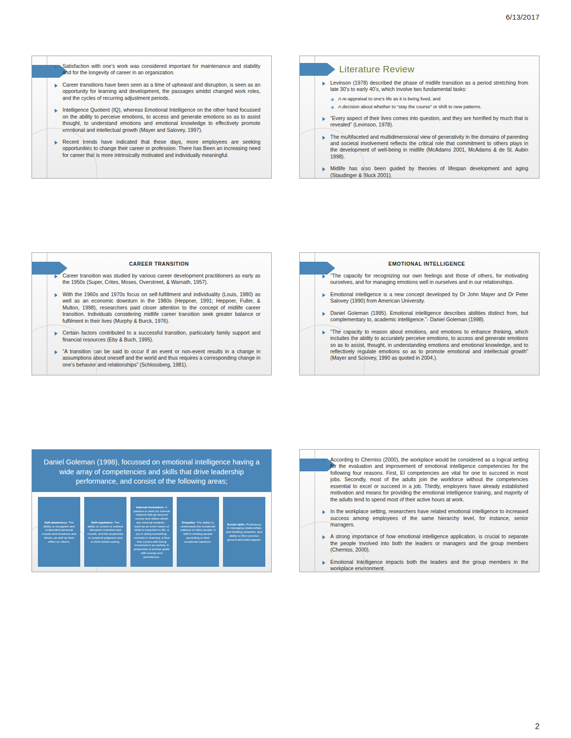6/13/2017
Satisfaction with one’s work was considered important for maintenance and stability and for the longevity of career in an organization.
Career transitions have been seen as a time of upheaval and disruption, is seen as an opportunity for learning and development, the passages amidst changed work roles, and the cycles of recurring adjustment periods.
Intelligence Quotient (IQ), whereas Emotional Intelligence on the other hand focussed on the ability to perceive emotions, to access and generate emotions so as to assist thought, to understand emotions and emotional knowledge to effectively promote emotional and intellectual growth (Mayer and Salovey, 1997).
Recent trends have indicated that these days, more employees are seeking opportunities to change their career or profession. There has Been an increasing need for career that is more intrinsically motivated and individually meaningful.
Literature Review
Levinson (1978) described the phase of midlife transition as a period stretching from late 30’s to early 40’s, which involve two fundamental tasks:
A re-appraisal to one’s life as it is being lived, and
A decision about whether to “stay the course” or shift to new patterns.
“Every aspect of their lives comes into question, and they are horrified by much that is revealed” (Levinson, 1978).
The multifaceted and multidimensional view of generativity in the domains of parenting and societal involvement reflects the critical role that commitment to others plays in the development of well-being in midlife (McAdams 2001, McAdams & de St. Aubin 1998).
Midlife has also been guided by theories of lifespan development and aging (Staudinger & Bluck 2001).
CAREER TRANSITION
Career transition was studied by various career development practitioners as early as the 1950s (Super, Crites, Moses, Overstreet, & Warnath, 1957).
With the 1960s and 1970s focus on self-fulfillment and individuality (Louis, 1980) as well as an economic downturn in the 1980s (Heppner, 1991; Heppner, Fuller, & Multon, 1998), researchers paid closer attention to the concept of midlife career transition. Individuals considering midlife career transition seek greater balance or fulfilment in their lives (Murphy & Burck, 1976).
Certain factors contributed to a successful transition, particularly family support and financial resources (Eby & Buch, 1995).
“A transition can be said to occur if an event or non-event results in a change in assumptions about oneself and the world and thus requires a corresponding change in one’s behavior and relationships” (Schlossberg, 1981).
EMOTIONAL INTELLIGENCE
“The capacity for recognizing our own feelings and those of others, for motivating ourselves, and for managing emotions well in ourselves and in our relationships.
Emotional intelligence is a new concept developed by Dr John Mayer and Dr Peter Salovey (1990) from American University.
Daniel Goleman (1995). Emotional intelligence describes abilities distinct from, but complementary to, academic intelligence.”- Daniel Goleman (1998).
“The capacity to reason about emotions, and emotions to enhance thinking, which includes the ability to accurately perceive emotions, to access and generate emotions so as to assist, thought, in understanding emotions and emotional knowledge, and to reflectively regulate emotions so as to promote emotional and intellectual growth” (Mayer and Salovey, 1990 as quoted in 2004.).
Daniel Goleman (1998), focussed on emotional intelligence having a wide array of competencies and skills that drive leadership performance, and consist of the following areas;
Self-awareness- The ability to recognize and understand personal moods and emotions and drives, as well as their effect on others.
Self-regulation- The ability to control or redirect disruptive impulses and moods, and the propensity to suspend judgment and to think before acting.
Internal motivation- A passion to work for internal reasons that go beyond money and status which are external rewards, - such as an inner vision of what is important in life, a joy in doing something, curiosity in learning, a flow that comes with being immersed in an activity. A propensity to pursue goals with energy and persistence.
Empathy- The ability to understand the emotional makeup of other people. A skill in treating people according to their emotional reactions.
Social skills- Proficiency in managing relationships and building networks, and ability to find common ground and build rapport.
According to Cherniss (2000), the workplace would be considered as a logical setting for the evaluation and improvement of emotional intelligence competencies for the following four reasons. First, EI competencies are vital for one to succeed in most jobs. Secondly, most of the adults join the workforce without the competencies essential to excel or succeed in a job. Thirdly, employers have already established motivation and means for providing the emotional intelligence training, and majority of the adults tend to spend most of their active hours at work.
In the workplace setting, researchers have related emotional intelligence to increased success among employees of the same hierarchy level, for instance, senior managers.
A strong importance of how emotional intelligence application, is crucial to separate the people involved into both the leaders or managers and the group members (Cherniss, 2000).
Emotional Intelligence impacts both the leaders and the group members in the workplace environment.
2